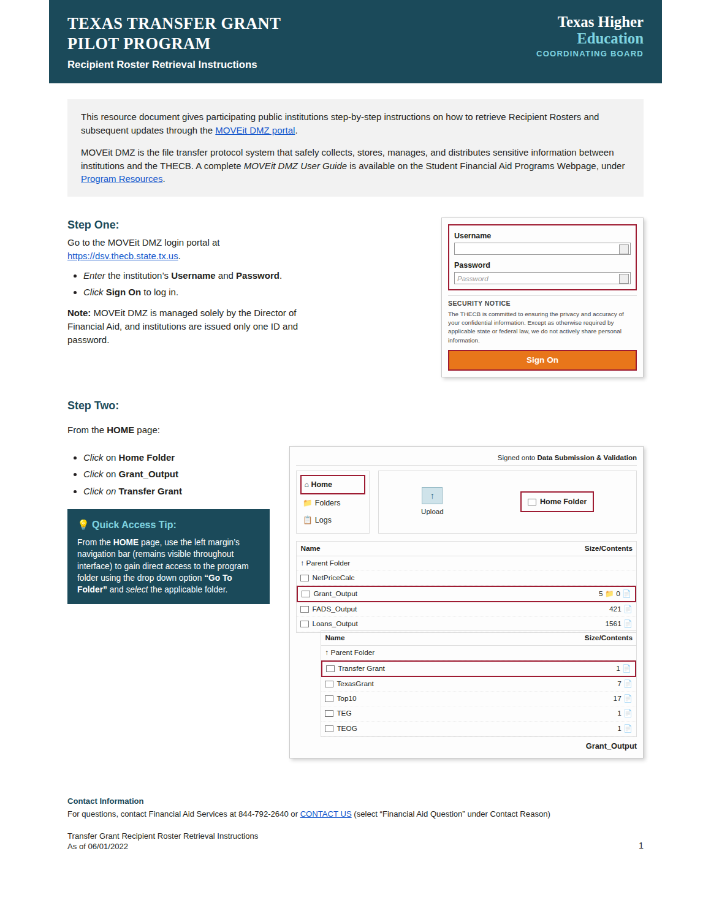Texas Transfer Grant
Pilot Program
Recipient Roster Retrieval Instructions
Texas Higher Education COORDINATING BOARD
This resource document gives participating public institutions step-by-step instructions on how to retrieve Recipient Rosters and subsequent updates through the MOVEit DMZ portal.
MOVEit DMZ is the file transfer protocol system that safely collects, stores, manages, and distributes sensitive information between institutions and the THECB. A complete MOVEit DMZ User Guide is available on the Student Financial Aid Programs Webpage, under Program Resources.
Step One:
Go to the MOVEit DMZ login portal at
https://dsv.thecb.state.tx.us.
Enter the institution’s Username and Password.
Click Sign On to log in.
Note: MOVEit DMZ is managed solely by the Director of Financial Aid, and institutions are issued only one ID and password.
Username
Password
Password
SECURITY NOTICE The THECB is committed to ensuring the privacy and accuracy of your confidential information. Except as otherwise required by applicable state or federal law, we do not actively share personal information.
Sign On
Step Two:
From the HOME page:
Click on Home Folder
Click on Grant_Output
Click on Transfer Grant
💡Quick Access Tip:
From the HOME page, use the left margin’s navigation bar (remains visible throughout interface) to gain direct access to the program folder using the drop down option “Go To Folder” and select the applicable folder.
Signed onto Data Submission & Validation
⌂ Home
📁 Folders
📋 Logs
Upload
Home Folder
Name Size/Contents
↑ Parent Folder
NetPriceCalc
Grant_Output 5 📁 0 📄
FADS_Output 421 📄
Loans_Output 1561 📄
Name Size/Contents
↑ Parent Folder
Transfer Grant 1 📄
TexasGrant 7 📄
Top1017 📄
TEG 1 📄
TEOG 1 📄
Grant_Output
Contact Information
For questions, contact Financial Aid Services at 844-792-2640 or CONTACT US (select “Financial Aid Question” under Contact Reason)
Transfer Grant Recipient Roster Retrieval Instructions
As of 06/01/2022
1